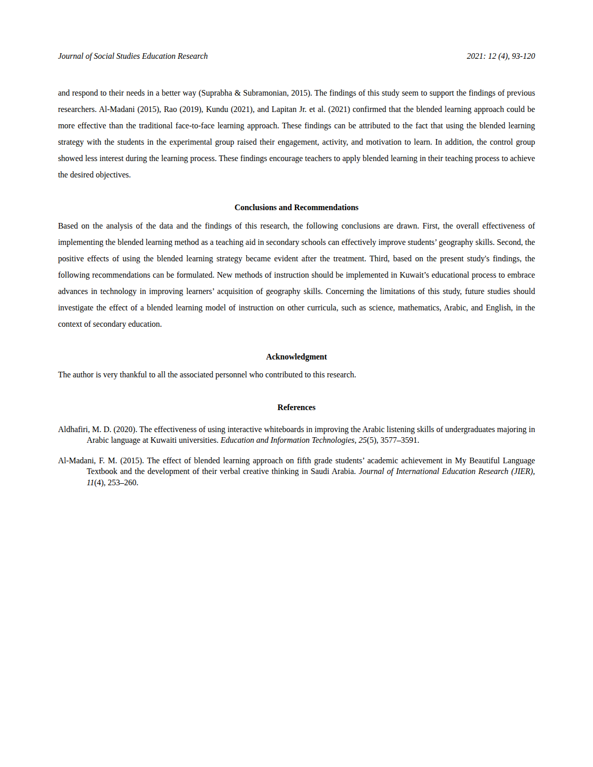Journal of Social Studies Education Research 2021: 12 (4), 93-120
and respond to their needs in a better way (Suprabha & Subramonian, 2015). The findings of this study seem to support the findings of previous researchers. Al-Madani (2015), Rao (2019), Kundu (2021), and Lapitan Jr. et al. (2021) confirmed that the blended learning approach could be more effective than the traditional face-to-face learning approach. These findings can be attributed to the fact that using the blended learning strategy with the students in the experimental group raised their engagement, activity, and motivation to learn. In addition, the control group showed less interest during the learning process. These findings encourage teachers to apply blended learning in their teaching process to achieve the desired objectives.
Conclusions and Recommendations
Based on the analysis of the data and the findings of this research, the following conclusions are drawn. First, the overall effectiveness of implementing the blended learning method as a teaching aid in secondary schools can effectively improve students’ geography skills. Second, the positive effects of using the blended learning strategy became evident after the treatment. Third, based on the present study's findings, the following recommendations can be formulated. New methods of instruction should be implemented in Kuwait’s educational process to embrace advances in technology in improving learners’ acquisition of geography skills. Concerning the limitations of this study, future studies should investigate the effect of a blended learning model of instruction on other curricula, such as science, mathematics, Arabic, and English, in the context of secondary education.
Acknowledgment
The author is very thankful to all the associated personnel who contributed to this research.
References
Aldhafiri, M. D. (2020). The effectiveness of using interactive whiteboards in improving the Arabic listening skills of undergraduates majoring in Arabic language at Kuwaiti universities. Education and Information Technologies, 25(5), 3577–3591.
Al-Madani, F. M. (2015). The effect of blended learning approach on fifth grade students’ academic achievement in My Beautiful Language Textbook and the development of their verbal creative thinking in Saudi Arabia. Journal of International Education Research (JIER), 11(4), 253–260.